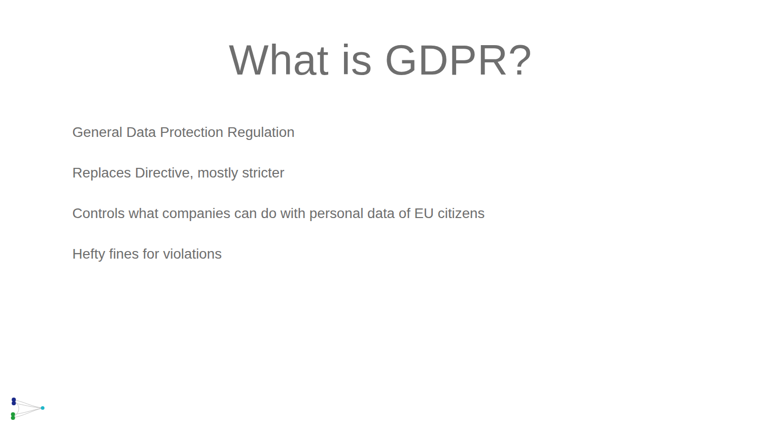What is GDPR?
General Data Protection Regulation
Replaces Directive, mostly stricter
Controls what companies can do with personal data of EU citizens
Hefty fines for violations